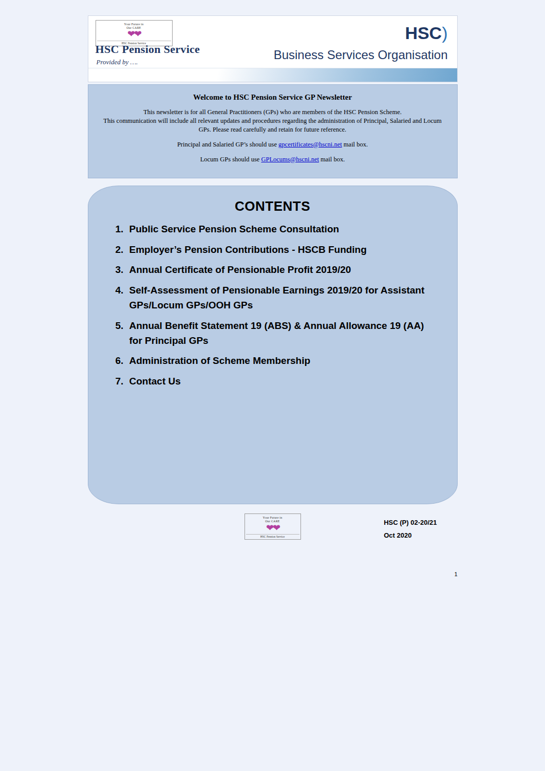Your Future in
Our CARE
❤❤
HSC Pension Service
HSC Pension Service
Provided by ….
HSC)
Business Services Organisation
Welcome to HSC Pension Service GP Newsletter
This newsletter is for all General Practitioners (GPs) who are members of the HSC Pension Scheme.
This communication will include all relevant updates and procedures regarding the administration of Principal, Salaried and Locum GPs. Please read carefully and retain for future reference.
Principal and Salaried GP’s should use gpcertificates@hscni.net mail box.
Locum GPs should use GPLocums@hscni.net mail box.
CONTENTS
Public Service Pension Scheme Consultation
Employer’s Pension Contributions - HSCB Funding
Annual Certificate of Pensionable Profit 2019/20
Self-Assessment of Pensionable Earnings 2019/20 for Assistant GPs/Locum GPs/OOH GPs
Annual Benefit Statement 19 (ABS) & Annual Allowance 19 (AA) for Principal GPs
Administration of Scheme Membership
Contact Us
Your Future in
Our CARE
❤❤
HSC Pension Service
HSC (P) 02-20/21
Oct 2020
1